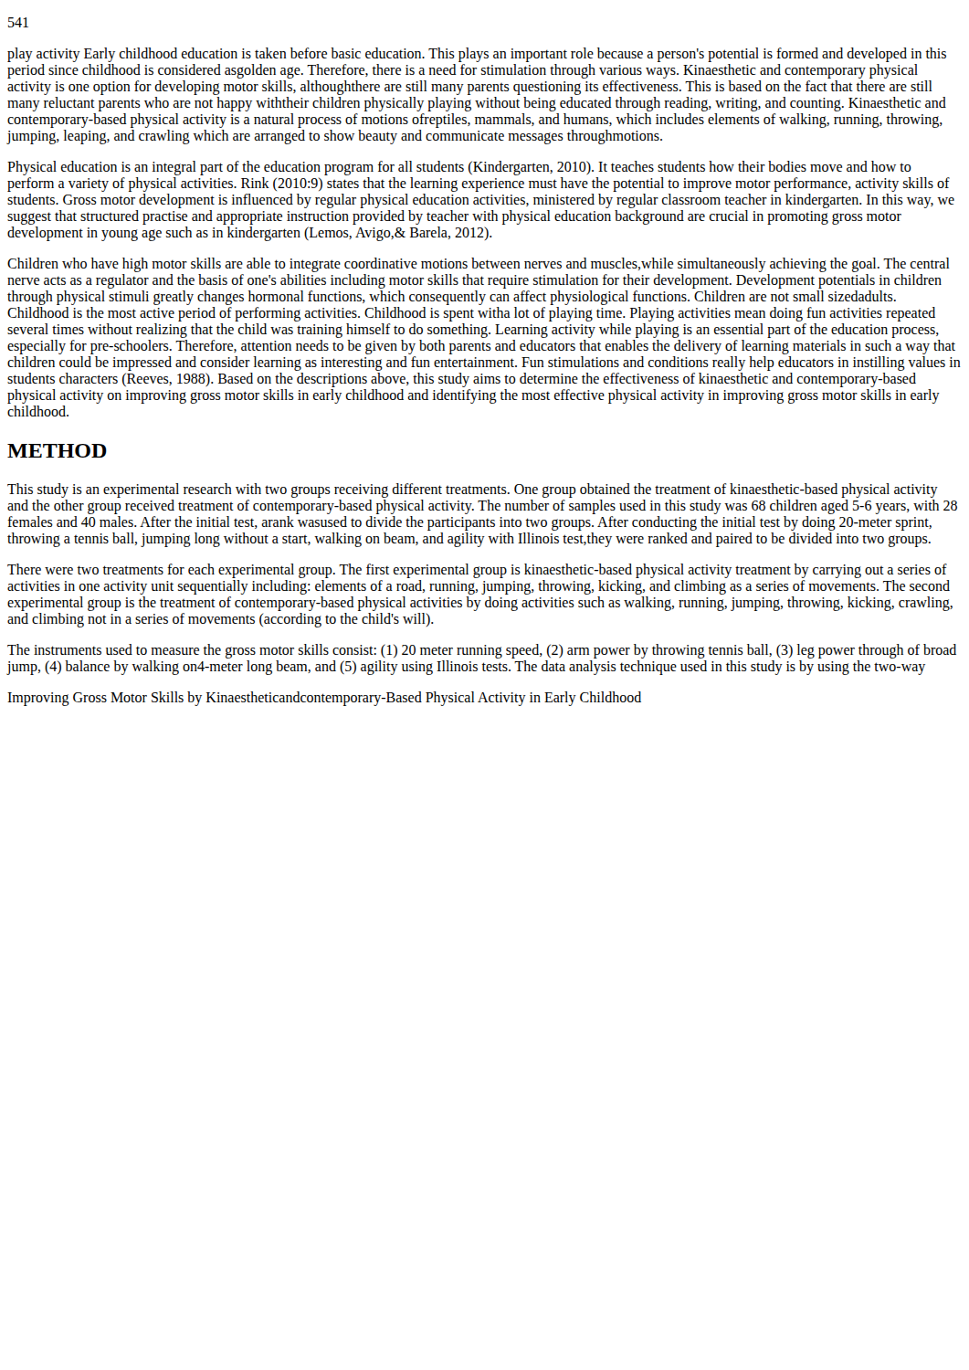541
play activity Early childhood education is taken before basic education. This plays an important role because a person's potential is formed and developed in this period since childhood is considered asgolden age. Therefore, there is a need for stimulation through various ways. Kinaesthetic and contemporary physical activity is one option for developing motor skills, althoughthere are still many parents questioning its effectiveness. This is based on the fact that there are still many reluctant parents who are not happy withtheir children physically playing without being educated through reading, writing, and counting. Kinaesthetic and contemporary-based physical activity is a natural process of motions ofreptiles, mammals, and humans, which includes elements of walking, running, throwing, jumping, leaping, and crawling which are arranged to show beauty and communicate messages throughmotions.
Physical education is an integral part of the education program for all students (Kindergarten, 2010). It teaches students how their bodies move and how to perform a variety of physical activities. Rink (2010:9) states that the learning experience must have the potential to improve motor performance, activity skills of students. Gross motor development is influenced by regular physical education activities, ministered by regular classroom teacher in kindergarten. In this way, we suggest that structured practise and appropriate instruction provided by teacher with physical education background are crucial in promoting gross motor development in young age such as in kindergarten (Lemos, Avigo,& Barela, 2012).
Children who have high motor skills are able to integrate coordinative motions between nerves and muscles,while simultaneously achieving the goal. The central nerve acts as a regulator and the basis of one's abilities including motor skills that require stimulation for their development. Development potentials in children through physical stimuli greatly changes hormonal functions, which consequently can affect physiological functions. Children are not small sizedadults. Childhood is the most active period of performing activities. Childhood is spent witha lot of playing time. Playing activities mean doing fun activities repeated several times without realizing that the child was training himself to do something. Learning activity while playing is an essential part of the education process, especially for pre-schoolers. Therefore, attention needs to be given by both parents and educators that enables the delivery of learning materials in such a way that children could be impressed and consider learning as interesting and fun entertainment. Fun stimulations and conditions really help educators in instilling values in students characters (Reeves, 1988). Based on the descriptions above, this study aims to determine the effectiveness of kinaesthetic and contemporary-based physical activity on improving gross motor skills in early childhood and identifying the most effective physical activity in improving gross motor skills in early childhood.
METHOD
This study is an experimental research with two groups receiving different treatments. One group obtained the treatment of kinaesthetic-based physical activity and the other group received treatment of contemporary-based physical activity. The number of samples used in this study was 68 children aged 5-6 years, with 28 females and 40 males. After the initial test, arank wasused to divide the participants into two groups. After conducting the initial test by doing 20-meter sprint, throwing a tennis ball, jumping long without a start, walking on beam, and agility with Illinois test,they were ranked and paired to be divided into two groups.
There were two treatments for each experimental group. The first experimental group is kinaesthetic-based physical activity treatment by carrying out a series of activities in one activity unit sequentially including: elements of a road, running, jumping, throwing, kicking, and climbing as a series of movements. The second experimental group is the treatment of contemporary-based physical activities by doing activities such as walking, running, jumping, throwing, kicking, crawling, and climbing not in a series of movements (according to the child's will).
The instruments used to measure the gross motor skills consist: (1) 20 meter running speed, (2) arm power by throwing tennis ball, (3) leg power through of broad jump, (4) balance by walking on4-meter long beam, and (5) agility using Illinois tests. The data analysis technique used in this study is by using the two-way
Improving Gross Motor Skills by Kinaestheticandcontemporary-Based Physical Activity in Early Childhood